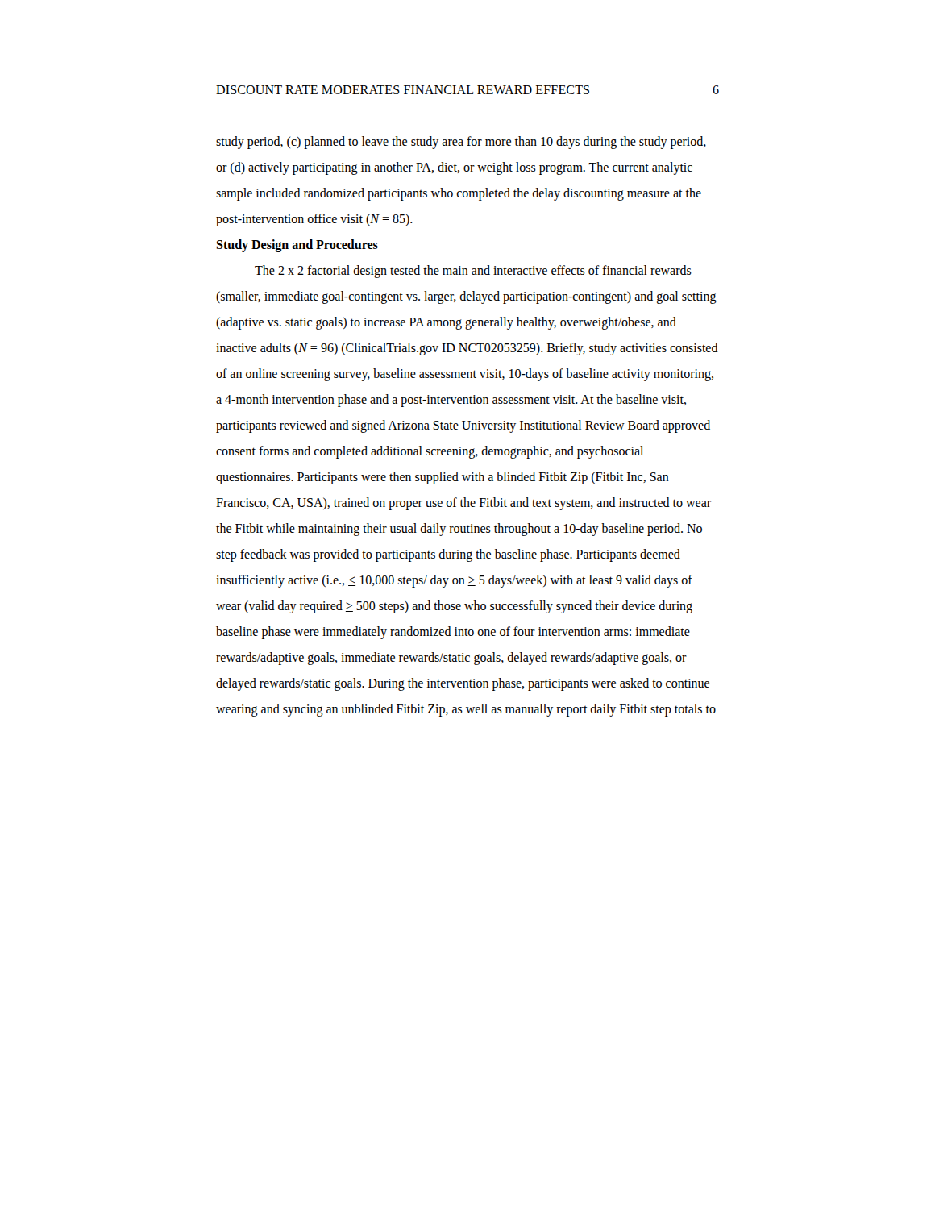Discount Rate Moderates Financial Reward Effects 6
study period, (c) planned to leave the study area for more than 10 days during the study period, or (d) actively participating in another PA, diet, or weight loss program. The current analytic sample included randomized participants who completed the delay discounting measure at the post-intervention office visit (N = 85).
Study Design and Procedures
The 2 x 2 factorial design tested the main and interactive effects of financial rewards (smaller, immediate goal-contingent vs. larger, delayed participation-contingent) and goal setting (adaptive vs. static goals) to increase PA among generally healthy, overweight/obese, and inactive adults (N = 96) (ClinicalTrials.gov ID NCT02053259). Briefly, study activities consisted of an online screening survey, baseline assessment visit, 10-days of baseline activity monitoring, a 4-month intervention phase and a post-intervention assessment visit. At the baseline visit, participants reviewed and signed Arizona State University Institutional Review Board approved consent forms and completed additional screening, demographic, and psychosocial questionnaires. Participants were then supplied with a blinded Fitbit Zip (Fitbit Inc, San Francisco, CA, USA), trained on proper use of the Fitbit and text system, and instructed to wear the Fitbit while maintaining their usual daily routines throughout a 10-day baseline period. No step feedback was provided to participants during the baseline phase. Participants deemed insufficiently active (i.e., < 10,000 steps/ day on > 5 days/week) with at least 9 valid days of wear (valid day required > 500 steps) and those who successfully synced their device during baseline phase were immediately randomized into one of four intervention arms: immediate rewards/adaptive goals, immediate rewards/static goals, delayed rewards/adaptive goals, or delayed rewards/static goals. During the intervention phase, participants were asked to continue wearing and syncing an unblinded Fitbit Zip, as well as manually report daily Fitbit step totals to